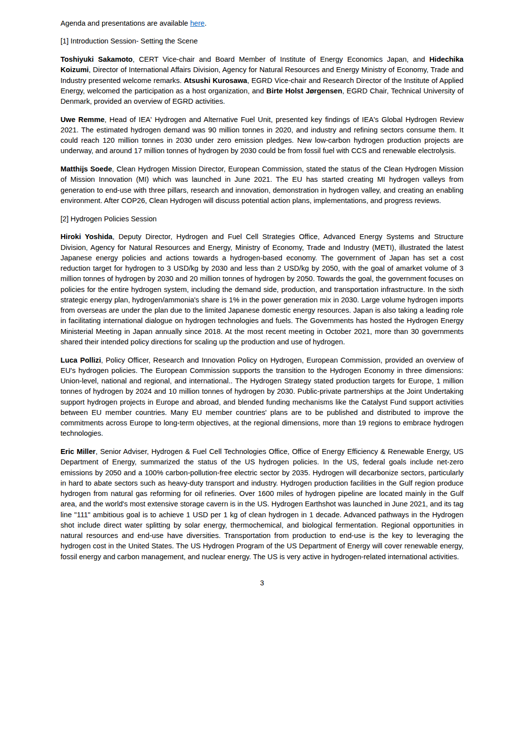Agenda and presentations are available here.
[1] Introduction Session- Setting the Scene
Toshiyuki Sakamoto, CERT Vice-chair and Board Member of Institute of Energy Economics Japan, and Hidechika Koizumi, Director of International Affairs Division, Agency for Natural Resources and Energy Ministry of Economy, Trade and Industry presented welcome remarks. Atsushi Kurosawa, EGRD Vice-chair and Research Director of the Institute of Applied Energy, welcomed the participation as a host organization, and Birte Holst Jørgensen, EGRD Chair, Technical University of Denmark, provided an overview of EGRD activities.
Uwe Remme, Head of IEA' Hydrogen and Alternative Fuel Unit, presented key findings of IEA's Global Hydrogen Review 2021. The estimated hydrogen demand was 90 million tonnes in 2020, and industry and refining sectors consume them. It could reach 120 million tonnes in 2030 under zero emission pledges. New low-carbon hydrogen production projects are underway, and around 17 million tonnes of hydrogen by 2030 could be from fossil fuel with CCS and renewable electrolysis.
Matthijs Soede, Clean Hydrogen Mission Director, European Commission, stated the status of the Clean Hydrogen Mission of Mission Innovation (MI) which was launched in June 2021. The EU has started creating MI hydrogen valleys from generation to end-use with three pillars, research and innovation, demonstration in hydrogen valley, and creating an enabling environment. After COP26, Clean Hydrogen will discuss potential action plans, implementations, and progress reviews.
[2] Hydrogen Policies Session
Hiroki Yoshida, Deputy Director, Hydrogen and Fuel Cell Strategies Office, Advanced Energy Systems and Structure Division, Agency for Natural Resources and Energy, Ministry of Economy, Trade and Industry (METI), illustrated the latest Japanese energy policies and actions towards a hydrogen-based economy. The government of Japan has set a cost reduction target for hydrogen to 3 USD/kg by 2030 and less than 2 USD/kg by 2050, with the goal of amarket volume of 3 million tonnes of hydrogen by 2030 and 20 million tonnes of hydrogen by 2050. Towards the goal, the government focuses on policies for the entire hydrogen system, including the demand side, production, and transportation infrastructure. In the sixth strategic energy plan, hydrogen/ammonia's share is 1% in the power generation mix in 2030. Large volume hydrogen imports from overseas are under the plan due to the limited Japanese domestic energy resources. Japan is also taking a leading role in facilitating international dialogue on hydrogen technologies and fuels. The Governments has hosted the Hydrogen Energy Ministerial Meeting in Japan annually since 2018. At the most recent meeting in October 2021, more than 30 governments shared their intended policy directions for scaling up the production and use of hydrogen.
Luca Pollizi, Policy Officer, Research and Innovation Policy on Hydrogen, European Commission, provided an overview of EU's hydrogen policies. The European Commission supports the transition to the Hydrogen Economy in three dimensions: Union-level, national and regional, and international.. The Hydrogen Strategy stated production targets for Europe, 1 million tonnes of hydrogen by 2024 and 10 million tonnes of hydrogen by 2030. Public-private partnerships at the Joint Undertaking support hydrogen projects in Europe and abroad, and blended funding mechanisms like the Catalyst Fund support activities between EU member countries. Many EU member countries' plans are to be published and distributed to improve the commitments across Europe to long-term objectives, at the regional dimensions, more than 19 regions to embrace hydrogen technologies.
Eric Miller, Senior Adviser, Hydrogen & Fuel Cell Technologies Office, Office of Energy Efficiency & Renewable Energy, US Department of Energy, summarized the status of the US hydrogen policies. In the US, federal goals include net-zero emissions by 2050 and a 100% carbon-pollution-free electric sector by 2035. Hydrogen will decarbonize sectors, particularly in hard to abate sectors such as heavy-duty transport and industry. Hydrogen production facilities in the Gulf region produce hydrogen from natural gas reforming for oil refineries. Over 1600 miles of hydrogen pipeline are located mainly in the Gulf area, and the world's most extensive storage cavern is in the US. Hydrogen Earthshot was launched in June 2021, and its tag line "111" ambitious goal is to achieve 1 USD per 1 kg of clean hydrogen in 1 decade. Advanced pathways in the Hydrogen shot include direct water splitting by solar energy, thermochemical, and biological fermentation. Regional opportunities in natural resources and end-use have diversities. Transportation from production to end-use is the key to leveraging the hydrogen cost in the United States. The US Hydrogen Program of the US Department of Energy will cover renewable energy, fossil energy and carbon management, and nuclear energy. The US is very active in hydrogen-related international activities.
3